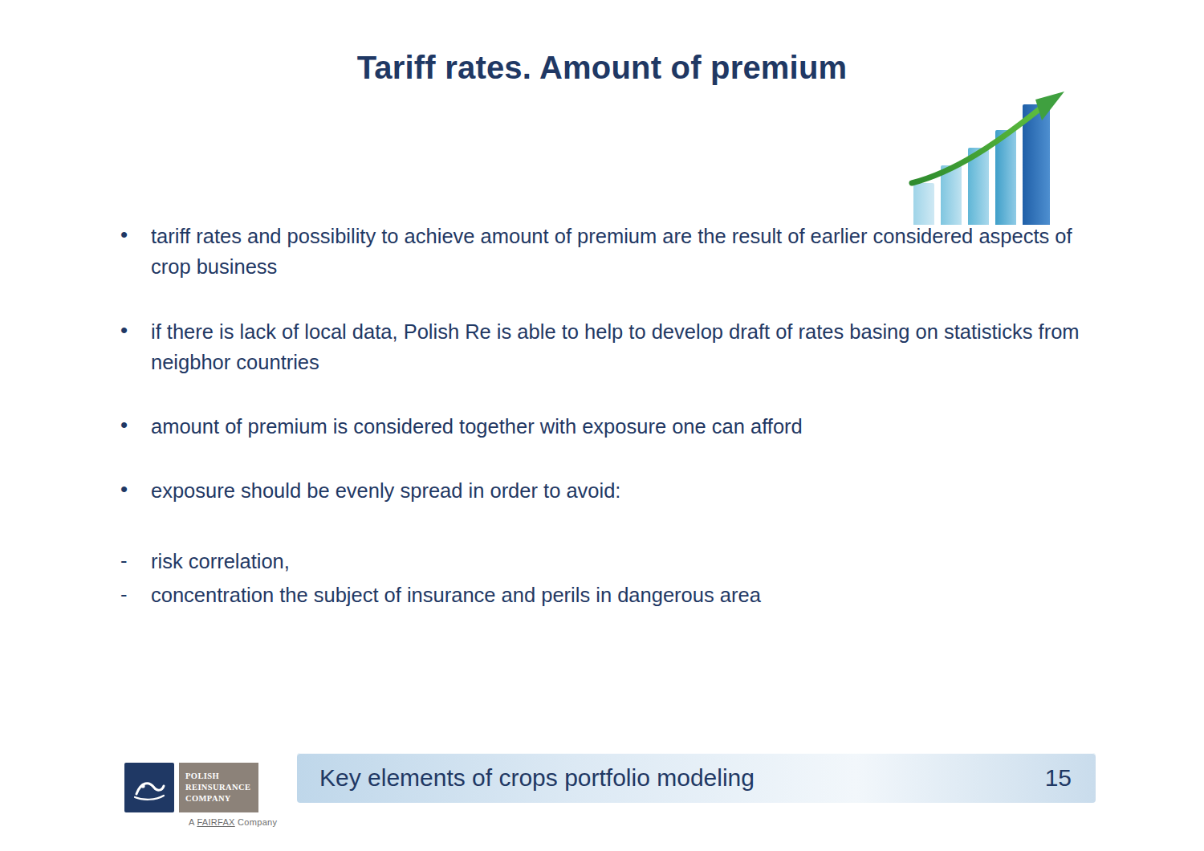Tariff rates. Amount of premium
tariff rates and possibility to achieve amount of premium are the result of earlier considered aspects of crop business
if there is lack of local data, Polish Re is able to help to develop draft of rates basing on statisticks from neigbhor countries
amount of premium is considered together with exposure one can afford
exposure should be evenly spread in order to avoid:
risk correlation,
concentration the subject of insurance and perils in dangerous area
Polish Reinsurance Company
A FAIRFAX Company
Key elements of crops portfolio modeling 15